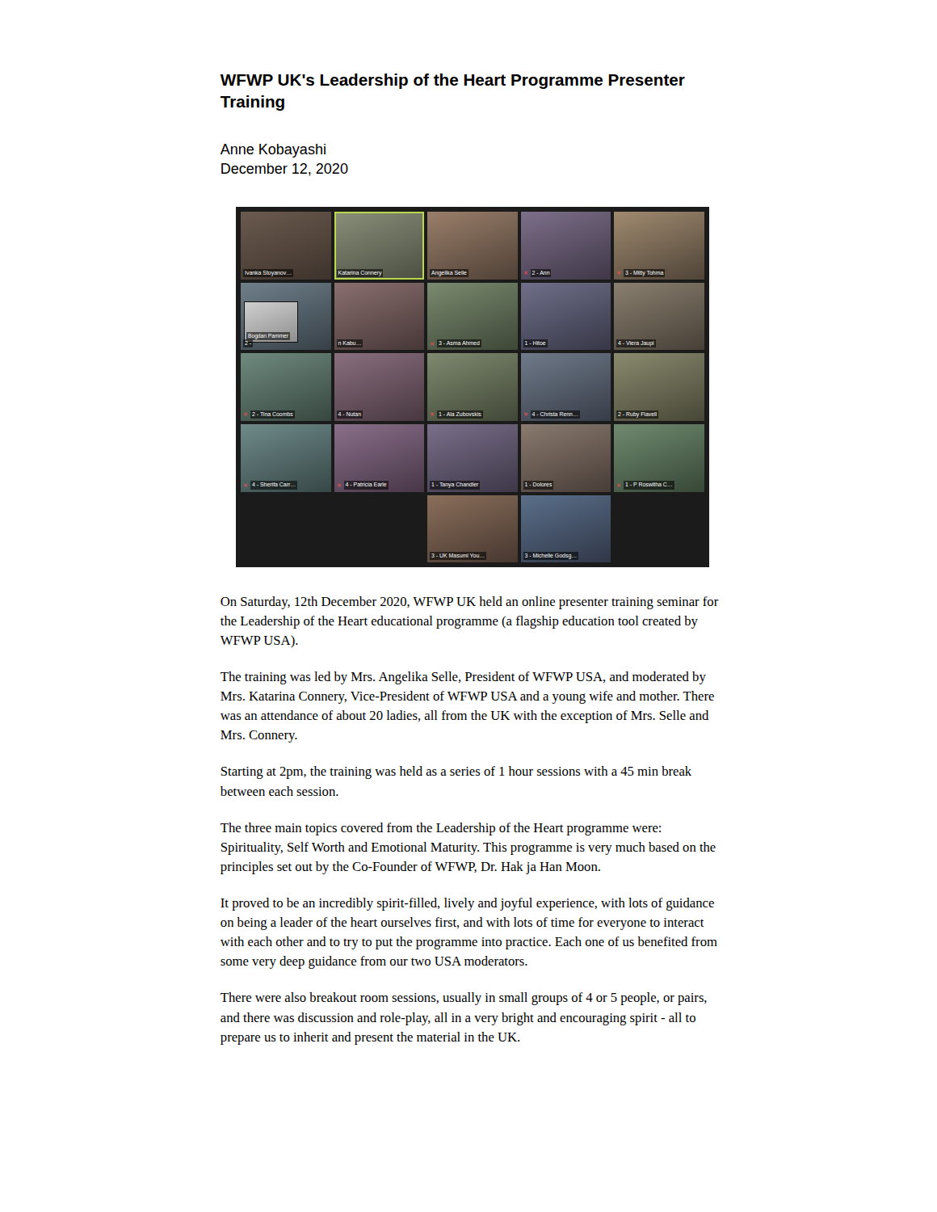WFWP UK's Leadership of the Heart Programme Presenter Training
Anne Kobayashi December 12, 2020
Ivanka Stoyanov…
Katarina Connery
Angelika Selle
✕2 - Ann
✕3 - Mitty Tohma
Bogdan Pammer
2 -
n Kabu…
✕3 - Asma Ahmed
1 - Hitoe
4 - Viera Jaupi
✕2 - Tina Coombs
4 - Nutan
✕1 - Ala Zubovskis
✕4 - Christa Renn…
2 - Ruby Flavell
✕4 - Sherifa Carr…
✕4 - Patricia Earle
1 - Tanya Chandler
1 - Dolores
✕1 - P Roswitha C…
3 - UK Masumi You…
3 - Michelle Godsg…
On Saturday, 12th December 2020, WFWP UK held an online presenter training seminar for the Leadership of the Heart educational programme (a flagship education tool created by WFWP USA).
The training was led by Mrs. Angelika Selle, President of WFWP USA, and moderated by Mrs. Katarina Connery, Vice-President of WFWP USA and a young wife and mother. There was an attendance of about 20 ladies, all from the UK with the exception of Mrs. Selle and Mrs. Connery.
Starting at 2pm, the training was held as a series of 1 hour sessions with a 45 min break between each session.
The three main topics covered from the Leadership of the Heart programme were: Spirituality, Self Worth and Emotional Maturity. This programme is very much based on the principles set out by the Co-Founder of WFWP, Dr. Hak ja Han Moon.
It proved to be an incredibly spirit-filled, lively and joyful experience, with lots of guidance on being a leader of the heart ourselves first, and with lots of time for everyone to interact with each other and to try to put the programme into practice. Each one of us benefited from some very deep guidance from our two USA moderators.
There were also breakout room sessions, usually in small groups of 4 or 5 people, or pairs, and there was discussion and role-play, all in a very bright and encouraging spirit - all to prepare us to inherit and present the material in the UK.